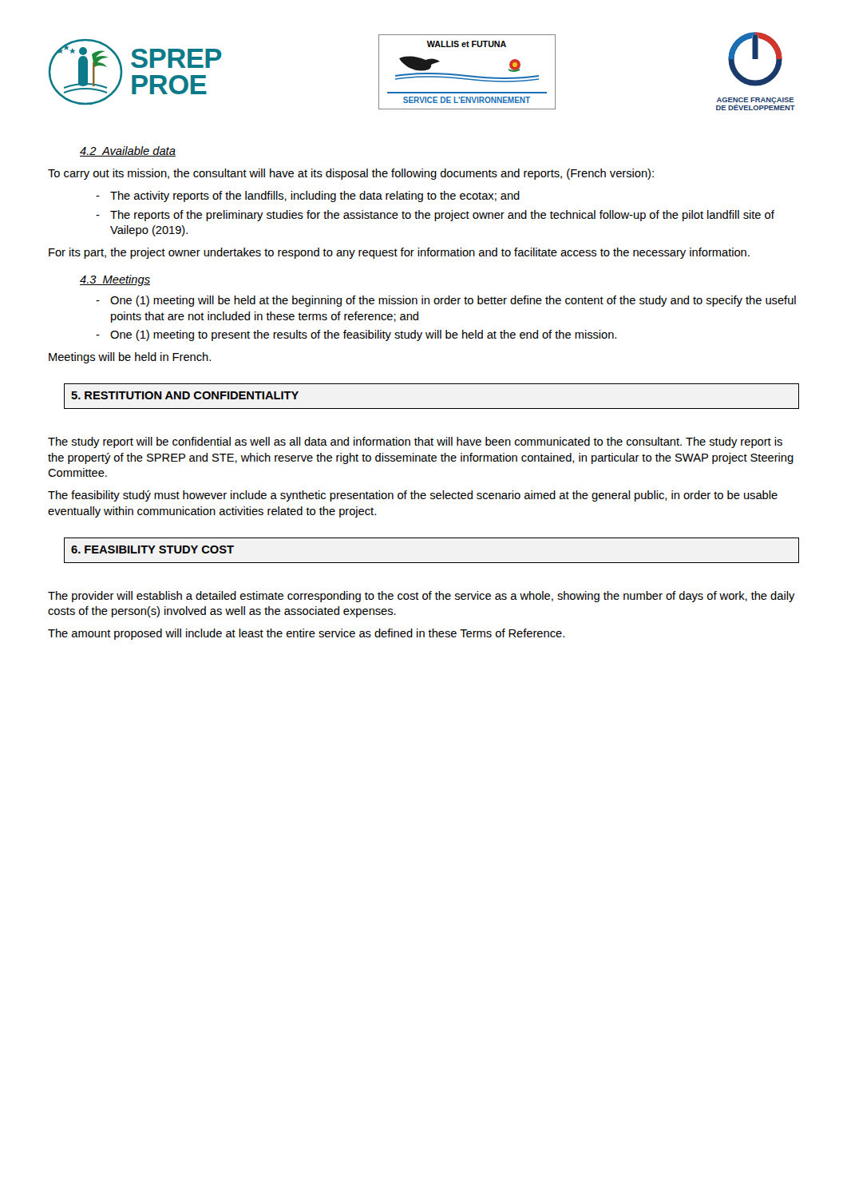SPREP
PROE
WALLIS et FUTUNA
SERVICE DE L'ENVIRONNEMENT
AGENCE FRANÇAISE
DE DÉVELOPPEMENT
4.2 Available data
To carry out its mission, the consultant will have at its disposal the following documents and reports, (French version):
The activity reports of the landfills, including the data relating to the ecotax; and
The reports of the preliminary studies for the assistance to the project owner and the technical follow-up of the pilot landfill site of Vailepo (2019).
For its part, the project owner undertakes to respond to any request for information and to facilitate access to the necessary information.
4.3 Meetings
One (1) meeting will be held at the beginning of the mission in order to better define the content of the study and to specify the useful points that are not included in these terms of reference; and
One (1) meeting to present the results of the feasibility study will be held at the end of the mission.
Meetings will be held in French.
5. RESTITUTION AND CONFIDENTIALITY
The study report will be confidential as well as all data and information that will have been communicated to the consultant. The study report is the propertý of the SPREP and STE, which reserve the right to disseminate the information contained, in particular to the SWAP project Steering Committee.
The feasibility studý must however include a synthetic presentation of the selected scenario aimed at the general public, in order to be usable eventually within communication activities related to the project.
6. FEASIBILITY STUDY COST
The provider will establish a detailed estimate corresponding to the cost of the service as a whole, showing the number of days of work, the daily costs of the person(s) involved as well as the associated expenses.
The amount proposed will include at least the entire service as defined in these Terms of Reference.